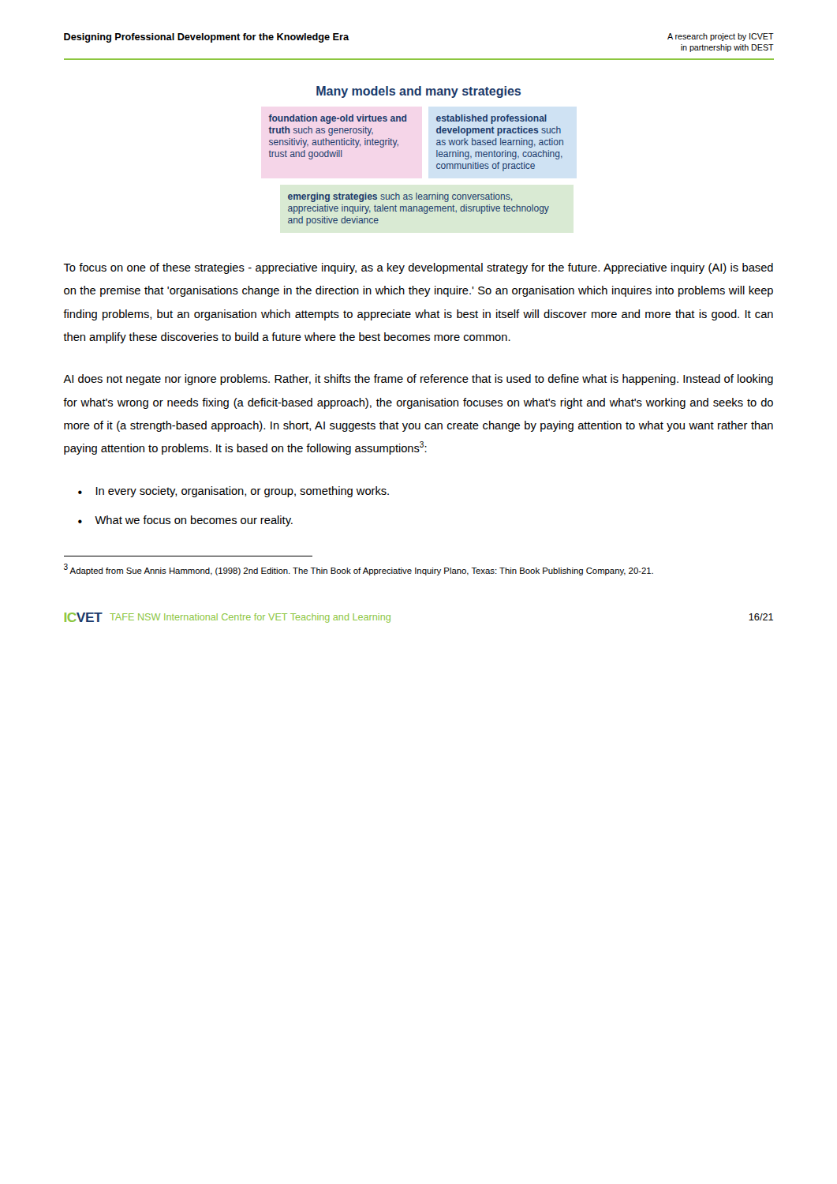Designing Professional Development for the Knowledge Era
A research project by ICVET
in partnership with DEST
Many models and many strategies
foundation age-old virtues and truth such as generosity, sensitiviy, authenticity, integrity, trust and goodwill
established professional development practices such as work based learning, action learning, mentoring, coaching, communities of practice
emerging strategies such as learning conversations, appreciative inquiry, talent management, disruptive technology and positive deviance
To focus on one of these strategies - appreciative inquiry, as a key developmental strategy for the future. Appreciative inquiry (AI) is based on the premise that 'organisations change in the direction in which they inquire.' So an organisation which inquires into problems will keep finding problems, but an organisation which attempts to appreciate what is best in itself will discover more and more that is good. It can then amplify these discoveries to build a future where the best becomes more common.
AI does not negate nor ignore problems. Rather, it shifts the frame of reference that is used to define what is happening. Instead of looking for what's wrong or needs fixing (a deficit-based approach), the organisation focuses on what's right and what's working and seeks to do more of it (a strength-based approach). In short, AI suggests that you can create change by paying attention to what you want rather than paying attention to problems. It is based on the following assumptions3:
In every society, organisation, or group, something works.
What we focus on becomes our reality.
3 Adapted from Sue Annis Hammond, (1998) 2nd Edition. The Thin Book of Appreciative Inquiry Plano, Texas: Thin Book Publishing Company, 20-21.
IC VET TAFE NSW International Centre for VET Teaching and Learning
16/21